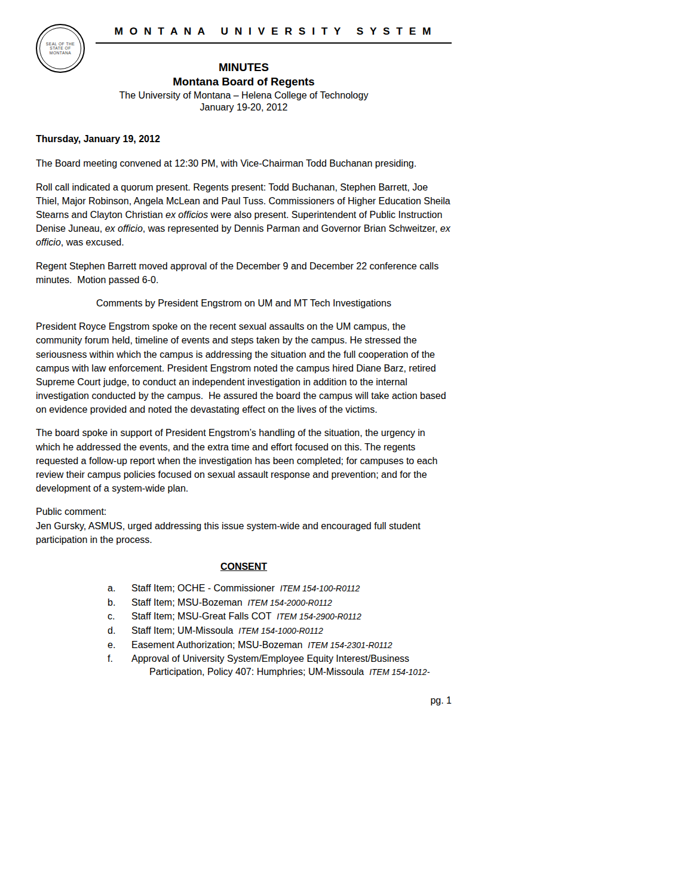SEAL OF THE
STATE OF
MONTANA
M O N T A N A U N I V E R S I T Y S Y S T E M
MINUTES
Montana Board of Regents
The University of Montana – Helena College of Technology
January 19-20, 2012
Thursday, January 19, 2012
The Board meeting convened at 12:30 PM, with Vice-Chairman Todd Buchanan presiding.
Roll call indicated a quorum present. Regents present: Todd Buchanan, Stephen Barrett, Joe Thiel, Major Robinson, Angela McLean and Paul Tuss. Commissioners of Higher Education Sheila Stearns and Clayton Christian ex officios were also present. Superintendent of Public Instruction Denise Juneau, ex officio, was represented by Dennis Parman and Governor Brian Schweitzer, ex officio, was excused.
Regent Stephen Barrett moved approval of the December 9 and December 22 conference calls minutes. Motion passed 6-0.
Comments by President Engstrom on UM and MT Tech Investigations
President Royce Engstrom spoke on the recent sexual assaults on the UM campus, the community forum held, timeline of events and steps taken by the campus. He stressed the seriousness within which the campus is addressing the situation and the full cooperation of the campus with law enforcement. President Engstrom noted the campus hired Diane Barz, retired Supreme Court judge, to conduct an independent investigation in addition to the internal investigation conducted by the campus. He assured the board the campus will take action based on evidence provided and noted the devastating effect on the lives of the victims.
The board spoke in support of President Engstrom’s handling of the situation, the urgency in which he addressed the events, and the extra time and effort focused on this. The regents requested a follow-up report when the investigation has been completed; for campuses to each review their campus policies focused on sexual assault response and prevention; and for the development of a system-wide plan.
Public comment:
Jen Gursky, ASMUS, urged addressing this issue system-wide and encouraged full student participation in the process.
CONSENT
a. Staff Item; OCHE - Commissioner ITEM 154-100-R0112
b. Staff Item; MSU-Bozeman ITEM 154-2000-R0112
c. Staff Item; MSU-Great Falls COT ITEM 154-2900-R0112
d. Staff Item; UM-Missoula ITEM 154-1000-R0112
e. Easement Authorization; MSU-Bozeman ITEM 154-2301-R0112
f. Approval of University System/Employee Equity Interest/Business Participation, Policy 407: Humphries; UM-Missoula ITEM 154-1012-
pg. 1